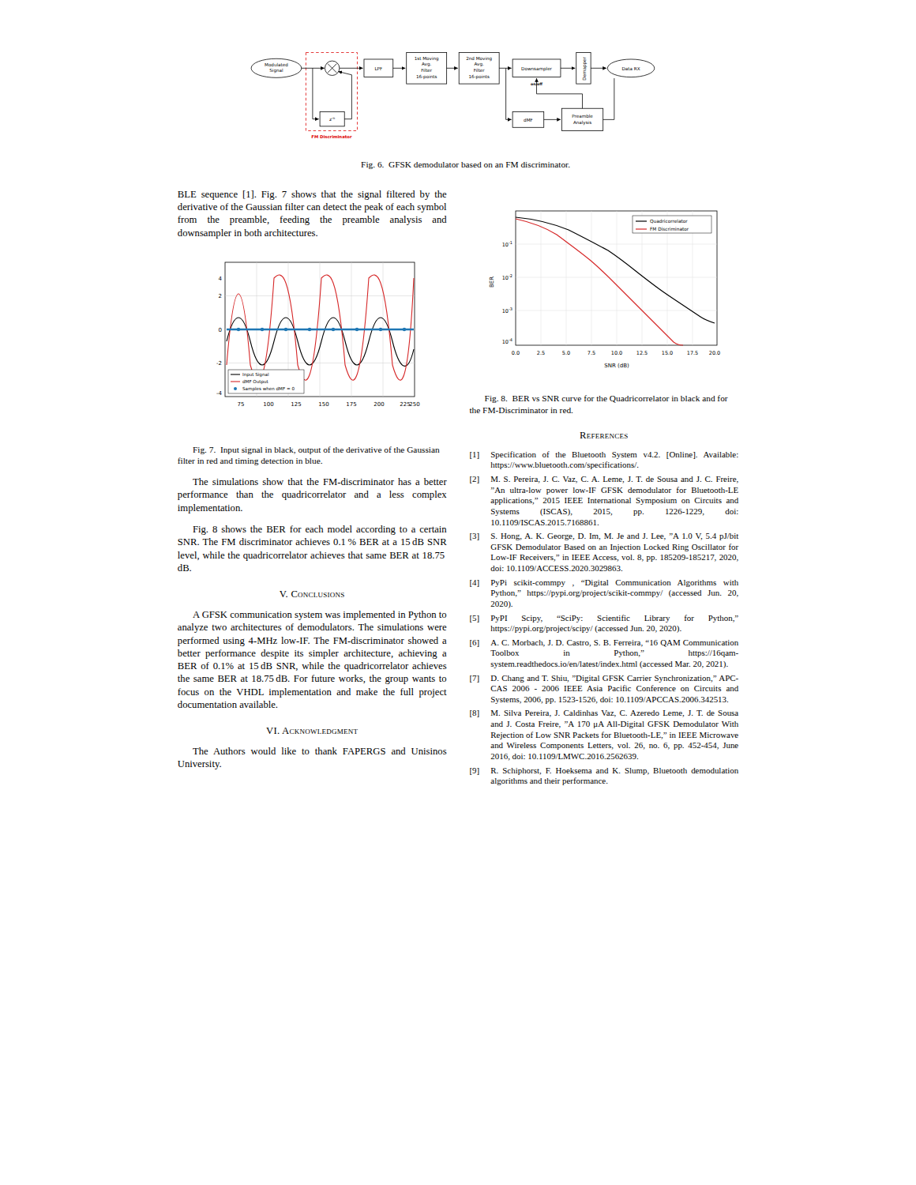Modulated Signal z-n LPF 1st Moving Avg. Filter 16-points 2nd Moving Avg. Filter 16-points Downsampler Data RX dMF Preamble Analysis on/off FM Discriminator Demapper
Fig. 6. GFSK demodulator based on an FM discriminator.
BLE sequence [1]. Fig. 7 shows that the signal filtered by the derivative of the Gaussian filter can detect the peak of each symbol from the preamble, feeding the preamble analysis and downsampler in both architectures.
4 2 0 -2 -4 75 100 125 150 175 200 225 250 Input Signal dMF Output Samples when dMF = 0
Fig. 7. Input signal in black, output of the derivative of the Gaussian filter in red and timing detection in blue.
The simulations show that the FM-discriminator has a better performance than the quadricorrelator and a less complex implementation.
Fig. 8 shows the BER for each model according to a certain SNR. The FM discriminator achieves 0.1 % BER at a 15 dB SNR level, while the quadricorrelator achieves that same BER at 18.75 dB.
V. Conclusions
A GFSK communication system was implemented in Python to analyze two architectures of demodulators. The simulations were performed using 4-MHz low-IF. The FM-discriminator showed a better performance despite its simpler architecture, achieving a BER of 0.1% at 15 dB SNR, while the quadricorrelator achieves the same BER at 18.75 dB. For future works, the group wants to focus on the VHDL implementation and make the full project documentation available.
VI. Acknowledgment
The Authors would like to thank FAPERGS and Unisinos University.
10-1 10-2 10-3 10-4 0.0 2.5 5.0 7.5 10.0 12.5 15.0 17.5 20.0 SNR (dB) BER Quadricorrelator FM Discriminator
Fig. 8. BER vs SNR curve for the Quadricorrelator in black and for the FM-Discriminator in red.
References
Specification of the Bluetooth System v4.2. [Online]. Available: https://www.bluetooth.com/specifications/.
M. S. Pereira, J. C. Vaz, C. A. Leme, J. T. de Sousa and J. C. Freire, ”An ultra-low power low-IF GFSK demodulator for Bluetooth-LE applications,” 2015 IEEE International Symposium on Circuits and Systems (ISCAS), 2015, pp. 1226-1229, doi: 10.1109/ISCAS.2015.7168861.
S. Hong, A. K. George, D. Im, M. Je and J. Lee, ”A 1.0 V, 5.4 pJ/bit GFSK Demodulator Based on an Injection Locked Ring Oscillator for Low-IF Receivers,” in IEEE Access, vol. 8, pp. 185209-185217, 2020, doi: 10.1109/ACCESS.2020.3029863.
PyPi scikit-commpy , “Digital Communication Algorithms with Python,” https://pypi.org/project/scikit-commpy/ (accessed Jun. 20, 2020).
PyPI Scipy, “SciPy: Scientific Library for Python,” https://pypi.org/project/scipy/ (accessed Jun. 20, 2020).
A. C. Morbach, J. D. Castro, S. B. Ferreira, “16 QAM Communication Toolbox in Python,” https://16qam-system.readthedocs.io/en/latest/index.html (accessed Mar. 20, 2021).
D. Chang and T. Shiu, ”Digital GFSK Carrier Synchronization,” APC-CAS 2006 - 2006 IEEE Asia Pacific Conference on Circuits and Systems, 2006, pp. 1523-1526, doi: 10.1109/APCCAS.2006.342513.
M. Silva Pereira, J. Caldinhas Vaz, C. Azeredo Leme, J. T. de Sousa and J. Costa Freire, ”A 170 μA All-Digital GFSK Demodulator With Rejection of Low SNR Packets for Bluetooth-LE,” in IEEE Microwave and Wireless Components Letters, vol. 26, no. 6, pp. 452-454, June 2016, doi: 10.1109/LMWC.2016.2562639.
R. Schiphorst, F. Hoeksema and K. Slump, Bluetooth demodulation algorithms and their performance.